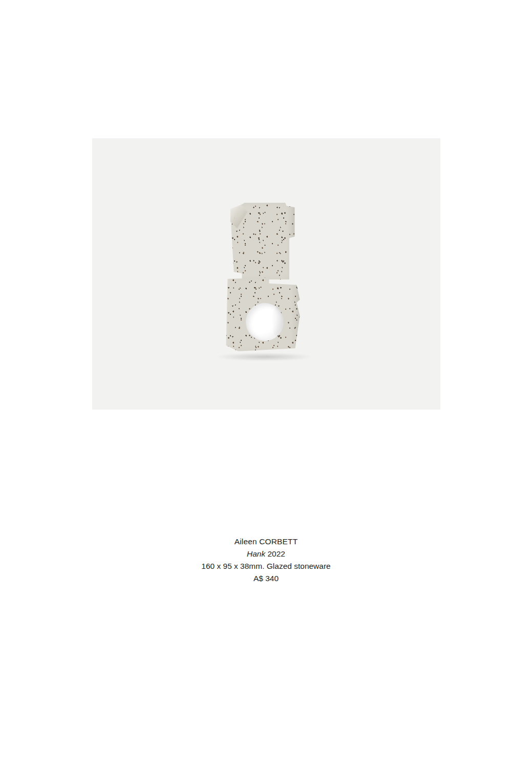Aileen CORBETT
Hank 2022
160 x 95 x 38mm. Glazed stoneware
A$ 340